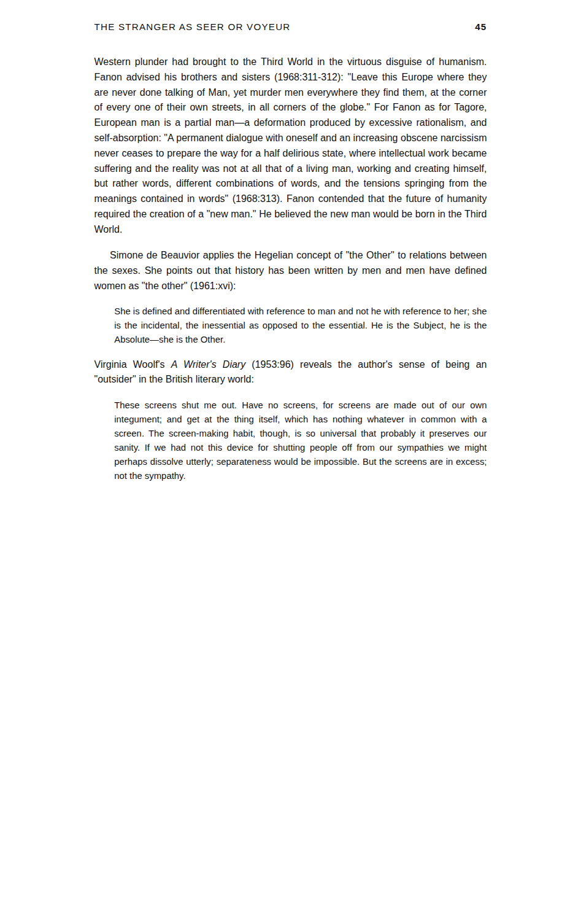The Stranger as Seer or Voyeur 45
Western plunder had brought to the Third World in the virtuous disguise of humanism. Fanon advised his brothers and sisters (1968:311-312): "Leave this Europe where they are never done talking of Man, yet murder men everywhere they find them, at the corner of every one of their own streets, in all corners of the globe." For Fanon as for Tagore, European man is a partial man—a deformation produced by excessive rationalism, and self-absorption: "A permanent dialogue with oneself and an increasing obscene narcissism never ceases to prepare the way for a half delirious state, where intellectual work became suffering and the reality was not at all that of a living man, working and creating himself, but rather words, different combinations of words, and the tensions springing from the meanings contained in words" (1968:313). Fanon contended that the future of humanity required the creation of a "new man." He believed the new man would be born in the Third World.
Simone de Beauvior applies the Hegelian concept of "the Other" to relations between the sexes. She points out that history has been written by men and men have defined women as "the other" (1961:xvi):
She is defined and differentiated with reference to man and not he with reference to her; she is the incidental, the inessential as opposed to the essential. He is the Subject, he is the Absolute—she is the Other.
Virginia Woolf's A Writer's Diary (1953:96) reveals the author's sense of being an "outsider" in the British literary world:
These screens shut me out. Have no screens, for screens are made out of our own integument; and get at the thing itself, which has nothing whatever in common with a screen. The screen-making habit, though, is so universal that probably it preserves our sanity. If we had not this device for shutting people off from our sympathies we might perhaps dissolve utterly; separateness would be impossible. But the screens are in excess; not the sympathy.